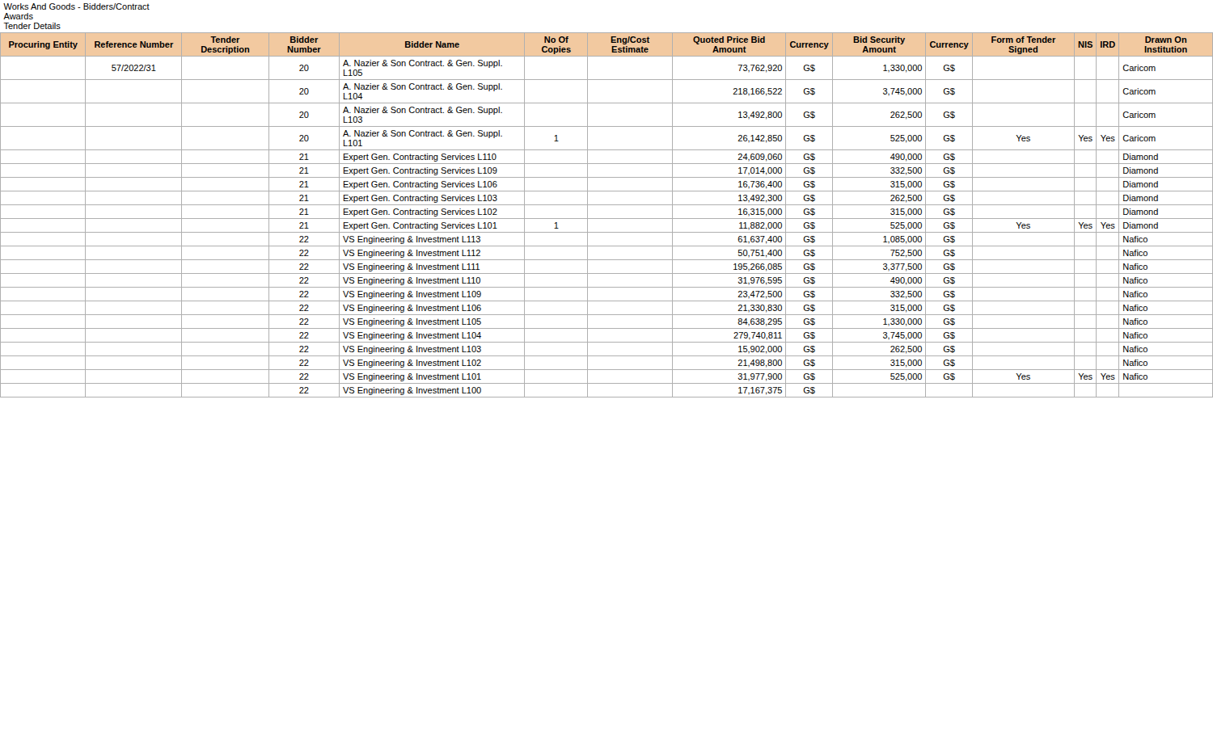| Works And Goods - Bidders/Contract Awards Tender Details | | | | | | | | | | | | |
| --- | --- | --- | --- | --- | --- | --- | --- | --- | --- | --- | --- | --- |
| Procuring Entity | Reference Number | Tender Description | Bidder Number | Bidder Name | No Of Copies | Eng/Cost Estimate | Quoted Price Bid Amount | Currency | Bid Security Amount | Currency | Form of Tender Signed | NIS | IRD | Drawn On Institution |
| | 57/2022/31 | | 20 | A. Nazier & Son Contract. & Gen. Suppl. L105 | | | 73,762,920 | G$ | 1,330,000 | G$ | | | | Caricom |
| | | | 20 | A. Nazier & Son Contract. & Gen. Suppl. L104 | | | 218,166,522 | G$ | 3,745,000 | G$ | | | | Caricom |
| | | | 20 | A. Nazier & Son Contract. & Gen. Suppl. L103 | | | 13,492,800 | G$ | 262,500 | G$ | | | | Caricom |
| | | | 20 | A. Nazier & Son Contract. & Gen. Suppl. L101 | 1 | | 26,142,850 | G$ | 525,000 | G$ | Yes | Yes | Yes | Caricom |
| | | | 21 | Expert Gen. Contracting Services L110 | | | 24,609,060 | G$ | 490,000 | G$ | | | | Diamond |
| | | | 21 | Expert Gen. Contracting Services L109 | | | 17,014,000 | G$ | 332,500 | G$ | | | | Diamond |
| | | | 21 | Expert Gen. Contracting Services L106 | | | 16,736,400 | G$ | 315,000 | G$ | | | | Diamond |
| | | | 21 | Expert Gen. Contracting Services L103 | | | 13,492,300 | G$ | 262,500 | G$ | | | | Diamond |
| | | | 21 | Expert Gen. Contracting Services L102 | | | 16,315,000 | G$ | 315,000 | G$ | | | | Diamond |
| | | | 21 | Expert Gen. Contracting Services L101 | 1 | | 11,882,000 | G$ | 525,000 | G$ | Yes | Yes | Yes | Diamond |
| | | | 22 | VS Engineering & Investment L113 | | | 61,637,400 | G$ | 1,085,000 | G$ | | | | Nafico |
| | | | 22 | VS Engineering & Investment L112 | | | 50,751,400 | G$ | 752,500 | G$ | | | | Nafico |
| | | | 22 | VS Engineering & Investment L111 | | | 195,266,085 | G$ | 3,377,500 | G$ | | | | Nafico |
| | | | 22 | VS Engineering & Investment L110 | | | 31,976,595 | G$ | 490,000 | G$ | | | | Nafico |
| | | | 22 | VS Engineering & Investment L109 | | | 23,472,500 | G$ | 332,500 | G$ | | | | Nafico |
| | | | 22 | VS Engineering & Investment L106 | | | 21,330,830 | G$ | 315,000 | G$ | | | | Nafico |
| | | | 22 | VS Engineering & Investment L105 | | | 84,638,295 | G$ | 1,330,000 | G$ | | | | Nafico |
| | | | 22 | VS Engineering & Investment L104 | | | 279,740,811 | G$ | 3,745,000 | G$ | | | | Nafico |
| | | | 22 | VS Engineering & Investment L103 | | | 15,902,000 | G$ | 262,500 | G$ | | | | Nafico |
| | | | 22 | VS Engineering & Investment L102 | | | 21,498,800 | G$ | 315,000 | G$ | | | | Nafico |
| | | | 22 | VS Engineering & Investment L101 | | | 31,977,900 | G$ | 525,000 | G$ | Yes | Yes | Yes | Nafico |
| | | | 22 | VS Engineering & Investment L100 | | | 17,167,375 | G$ | | | | | | |